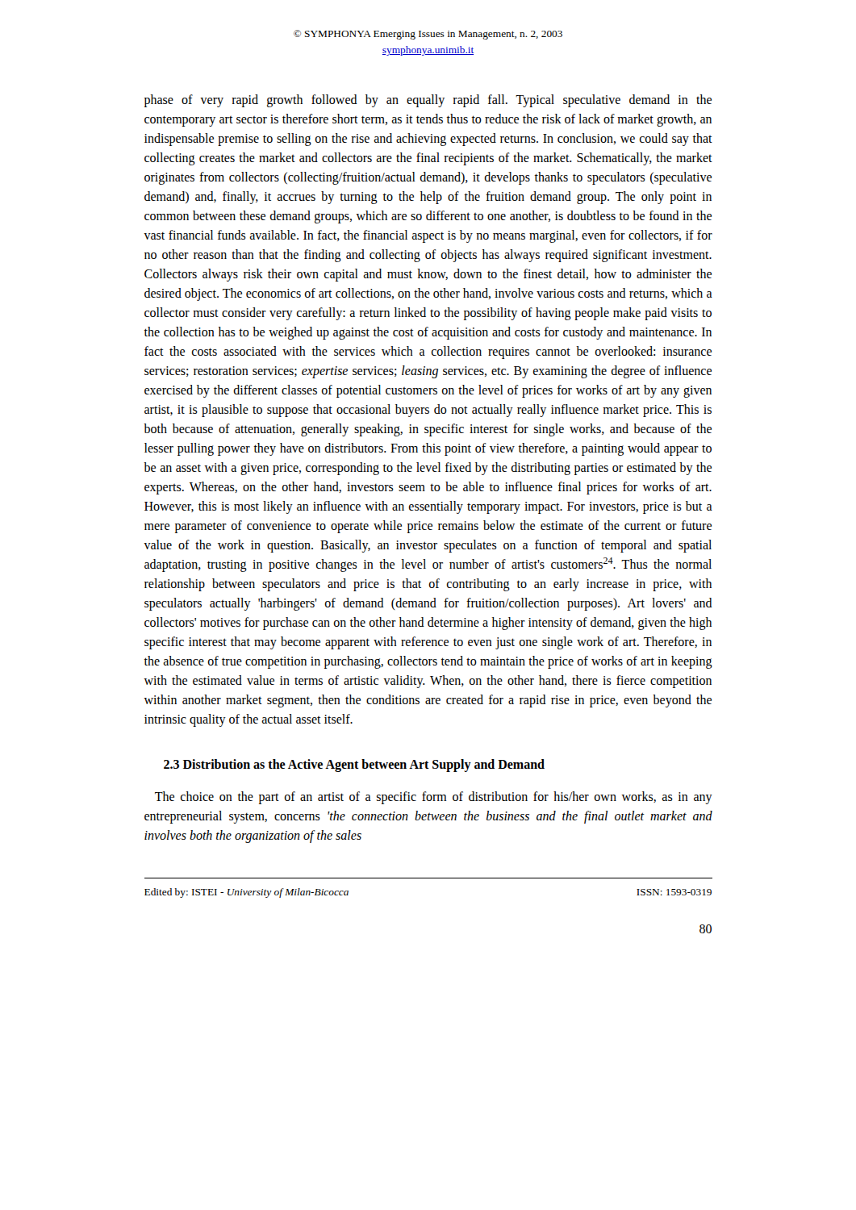© SYMPHONYA Emerging Issues in Management, n. 2, 2003
symphonya.unimib.it
phase of very rapid growth followed by an equally rapid fall. Typical speculative demand in the contemporary art sector is therefore short term, as it tends thus to reduce the risk of lack of market growth, an indispensable premise to selling on the rise and achieving expected returns. In conclusion, we could say that collecting creates the market and collectors are the final recipients of the market. Schematically, the market originates from collectors (collecting/fruition/actual demand), it develops thanks to speculators (speculative demand) and, finally, it accrues by turning to the help of the fruition demand group. The only point in common between these demand groups, which are so different to one another, is doubtless to be found in the vast financial funds available. In fact, the financial aspect is by no means marginal, even for collectors, if for no other reason than that the finding and collecting of objects has always required significant investment. Collectors always risk their own capital and must know, down to the finest detail, how to administer the desired object. The economics of art collections, on the other hand, involve various costs and returns, which a collector must consider very carefully: a return linked to the possibility of having people make paid visits to the collection has to be weighed up against the cost of acquisition and costs for custody and maintenance. In fact the costs associated with the services which a collection requires cannot be overlooked: insurance services; restoration services; expertise services; leasing services, etc. By examining the degree of influence exercised by the different classes of potential customers on the level of prices for works of art by any given artist, it is plausible to suppose that occasional buyers do not actually really influence market price. This is both because of attenuation, generally speaking, in specific interest for single works, and because of the lesser pulling power they have on distributors. From this point of view therefore, a painting would appear to be an asset with a given price, corresponding to the level fixed by the distributing parties or estimated by the experts. Whereas, on the other hand, investors seem to be able to influence final prices for works of art. However, this is most likely an influence with an essentially temporary impact. For investors, price is but a mere parameter of convenience to operate while price remains below the estimate of the current or future value of the work in question. Basically, an investor speculates on a function of temporal and spatial adaptation, trusting in positive changes in the level or number of artist's customers24. Thus the normal relationship between speculators and price is that of contributing to an early increase in price, with speculators actually 'harbingers' of demand (demand for fruition/collection purposes). Art lovers' and collectors' motives for purchase can on the other hand determine a higher intensity of demand, given the high specific interest that may become apparent with reference to even just one single work of art. Therefore, in the absence of true competition in purchasing, collectors tend to maintain the price of works of art in keeping with the estimated value in terms of artistic validity. When, on the other hand, there is fierce competition within another market segment, then the conditions are created for a rapid rise in price, even beyond the intrinsic quality of the actual asset itself.
2.3 Distribution as the Active Agent between Art Supply and Demand
The choice on the part of an artist of a specific form of distribution for his/her own works, as in any entrepreneurial system, concerns 'the connection between the business and the final outlet market and involves both the organization of the sales
Edited by: ISTEI - University of Milan-Bicocca ISSN: 1593-0319
80